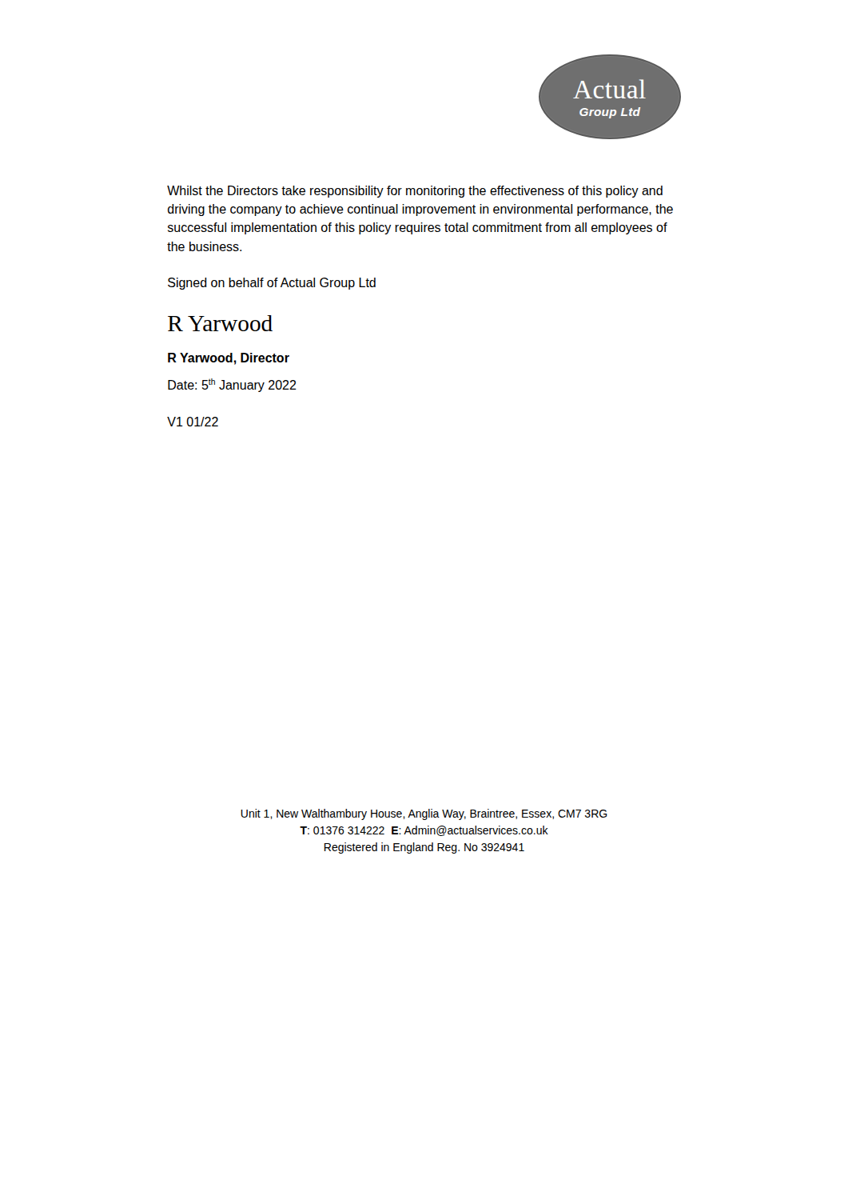Actual Group Ltd
Whilst the Directors take responsibility for monitoring the effectiveness of this policy and driving the company to achieve continual improvement in environmental performance, the successful implementation of this policy requires total commitment from all employees of the business.
Signed on behalf of Actual Group Ltd
R Yarwood
R Yarwood, Director
Date: 5th January 2022
V1 01/22
Unit 1, New Walthambury House, Anglia Way, Braintree, Essex, CM7 3RG T: 01376 314222 E: Admin@actualservices.co.uk Registered in England Reg. No 3924941